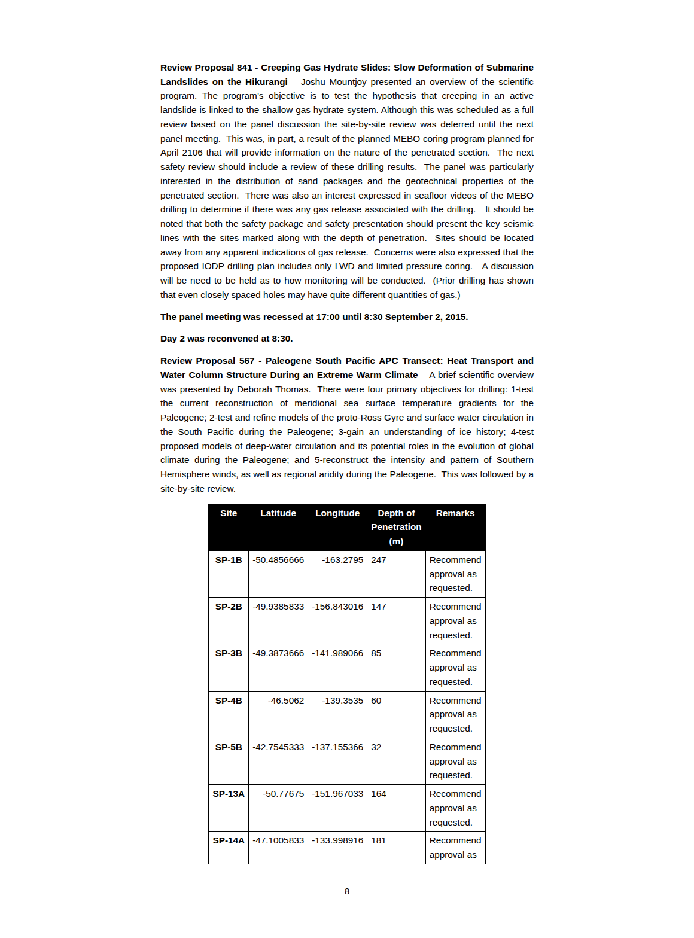Review Proposal 841 - Creeping Gas Hydrate Slides: Slow Deformation of Submarine Landslides on the Hikurangi – Joshu Mountjoy presented an overview of the scientific program. The program’s objective is to test the hypothesis that creeping in an active landslide is linked to the shallow gas hydrate system. Although this was scheduled as a full review based on the panel discussion the site-by-site review was deferred until the next panel meeting. This was, in part, a result of the planned MEBO coring program planned for April 2106 that will provide information on the nature of the penetrated section. The next safety review should include a review of these drilling results. The panel was particularly interested in the distribution of sand packages and the geotechnical properties of the penetrated section. There was also an interest expressed in seafloor videos of the MEBO drilling to determine if there was any gas release associated with the drilling. It should be noted that both the safety package and safety presentation should present the key seismic lines with the sites marked along with the depth of penetration. Sites should be located away from any apparent indications of gas release. Concerns were also expressed that the proposed IODP drilling plan includes only LWD and limited pressure coring. A discussion will be need to be held as to how monitoring will be conducted. (Prior drilling has shown that even closely spaced holes may have quite different quantities of gas.)
The panel meeting was recessed at 17:00 until 8:30 September 2, 2015.
Day 2 was reconvened at 8:30.
Review Proposal 567 - Paleogene South Pacific APC Transect: Heat Transport and Water Column Structure During an Extreme Warm Climate – A brief scientific overview was presented by Deborah Thomas. There were four primary objectives for drilling: 1-test the current reconstruction of meridional sea surface temperature gradients for the Paleogene; 2-test and refine models of the proto-Ross Gyre and surface water circulation in the South Pacific during the Paleogene; 3-gain an understanding of ice history; 4-test proposed models of deep-water circulation and its potential roles in the evolution of global climate during the Paleogene; and 5-reconstruct the intensity and pattern of Southern Hemisphere winds, as well as regional aridity during the Paleogene. This was followed by a site-by-site review.
| Site | Latitude | Longitude | Depth of Penetration (m) | Remarks |
| --- | --- | --- | --- | --- |
| SP-1B | -50.4856666 | -163.2795 | 247 | Recommend approval as requested. |
| SP-2B | -49.9385833 | -156.843016 | 147 | Recommend approval as requested. |
| SP-3B | -49.3873666 | -141.989066 | 85 | Recommend approval as requested. |
| SP-4B | -46.5062 | -139.3535 | 60 | Recommend approval as requested. |
| SP-5B | -42.7545333 | -137.155366 | 32 | Recommend approval as requested. |
| SP-13A | -50.77675 | -151.967033 | 164 | Recommend approval as requested. |
| SP-14A | -47.1005833 | -133.998916 | 181 | Recommend approval as |
8